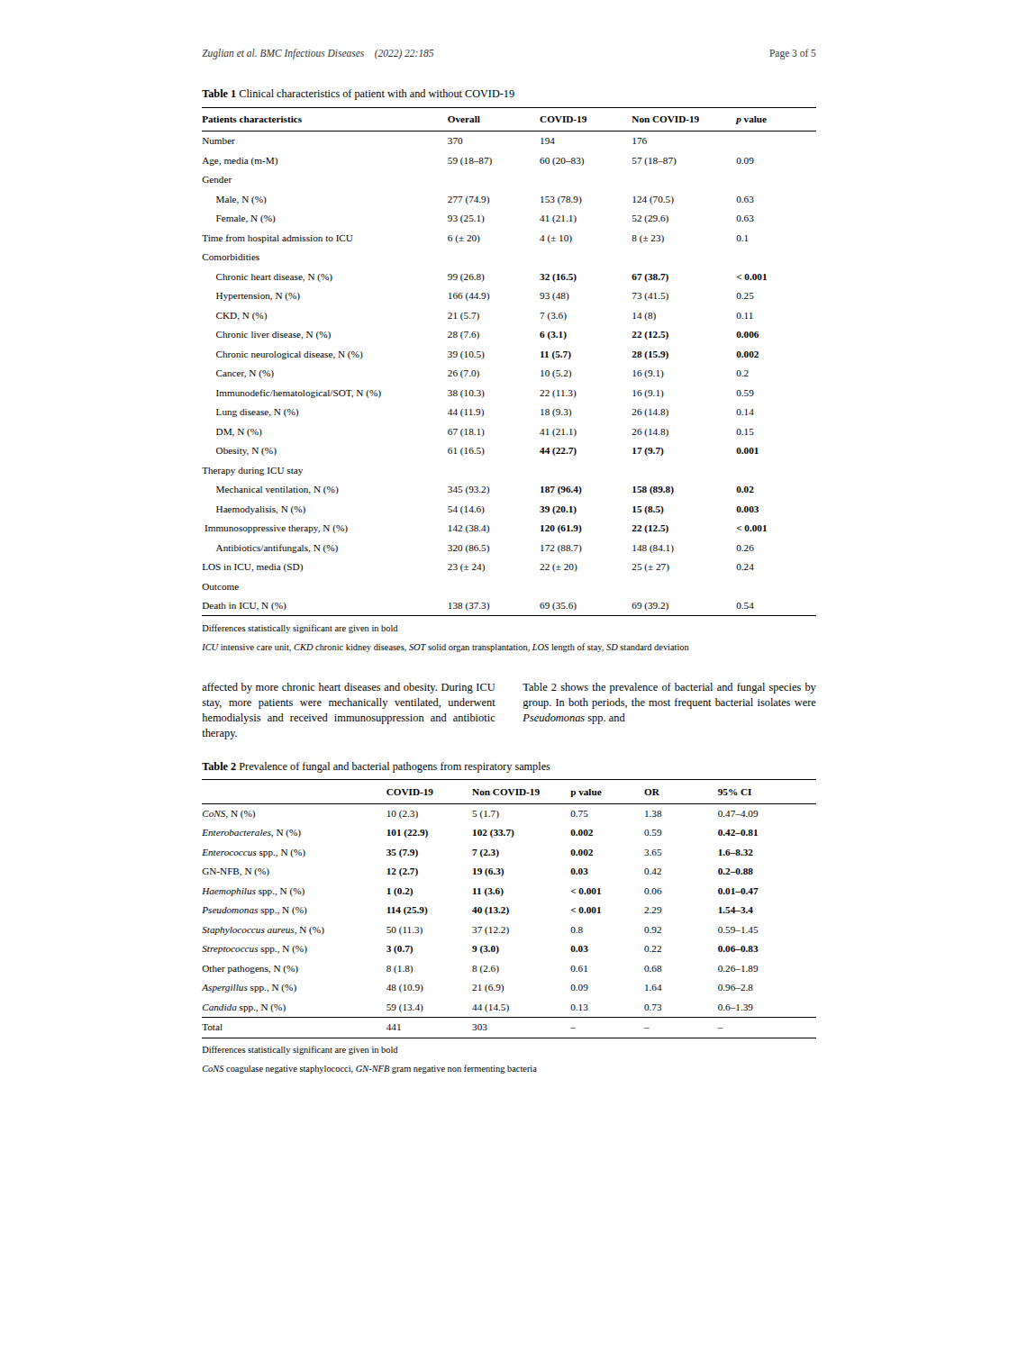Zuglian et al. BMC Infectious Diseases (2022) 22:185
Page 3 of 5
Table 1 Clinical characteristics of patient with and without COVID-19
| Patients characteristics | Overall | COVID-19 | Non COVID-19 | p value |
| --- | --- | --- | --- | --- |
| Number | 370 | 194 | 176 | |
| Age, media (m-M) | 59 (18–87) | 60 (20–83) | 57 (18–87) | 0.09 |
| Gender | | | | |
| Male, N (%) | 277 (74.9) | 153 (78.9) | 124 (70.5) | 0.63 |
| Female, N (%) | 93 (25.1) | 41 (21.1) | 52 (29.6) | 0.63 |
| Time from hospital admission to ICU | 6 (± 20) | 4 (± 10) | 8 (± 23) | 0.1 |
| Comorbidities | | | | |
| Chronic heart disease, N (%) | 99 (26.8) | 32 (16.5) | 67 (38.7) | < 0.001 |
| Hypertension, N (%) | 166 (44.9) | 93 (48) | 73 (41.5) | 0.25 |
| CKD, N (%) | 21 (5.7) | 7 (3.6) | 14 (8) | 0.11 |
| Chronic liver disease, N (%) | 28 (7.6) | 6 (3.1) | 22 (12.5) | 0.006 |
| Chronic neurological disease, N (%) | 39 (10.5) | 11 (5.7) | 28 (15.9) | 0.002 |
| Cancer, N (%) | 26 (7.0) | 10 (5.2) | 16 (9.1) | 0.2 |
| Immunodefic/hematological/SOT, N (%) | 38 (10.3) | 22 (11.3) | 16 (9.1) | 0.59 |
| Lung disease, N (%) | 44 (11.9) | 18 (9.3) | 26 (14.8) | 0.14 |
| DM, N (%) | 67 (18.1) | 41 (21.1) | 26 (14.8) | 0.15 |
| Obesity, N (%) | 61 (16.5) | 44 (22.7) | 17 (9.7) | 0.001 |
| Therapy during ICU stay | | | | |
| Mechanical ventilation, N (%) | 345 (93.2) | 187 (96.4) | 158 (89.8) | 0.02 |
| Haemodyalisis, N (%) | 54 (14.6) | 39 (20.1) | 15 (8.5) | 0.003 |
| Immunosoppressive therapy, N (%) | 142 (38.4) | 120 (61.9) | 22 (12.5) | < 0.001 |
| Antibiotics/antifungals, N (%) | 320 (86.5) | 172 (88.7) | 148 (84.1) | 0.26 |
| LOS in ICU, media (SD) | 23 (± 24) | 22 (± 20) | 25 (± 27) | 0.24 |
| Outcome | | | | |
| Death in ICU, N (%) | 138 (37.3) | 69 (35.6) | 69 (39.2) | 0.54 |
Differences statistically significant are given in bold
ICU intensive care unit, CKD chronic kidney diseases, SOT solid organ transplantation, LOS length of stay, SD standard deviation
affected by more chronic heart diseases and obesity. During ICU stay, more patients were mechanically ventilated, underwent hemodialysis and received immunosuppression and antibiotic therapy.
Table 2 shows the prevalence of bacterial and fungal species by group. In both periods, the most frequent bacterial isolates were Pseudomonas spp. and
Table 2 Prevalence of fungal and bacterial pathogens from respiratory samples
| | COVID-19 | Non COVID-19 | p value | OR | 95% CI |
| --- | --- | --- | --- | --- | --- |
| CoNS , N (%) | 10 (2.3) | 5 (1.7) | 0.75 | 1.38 | 0.47–4.09 |
| Enterobacterales, N (%) | 101 (22.9) | 102 (33.7) | 0.002 | 0.59 | 0.42–0.81 |
| Enterococcus spp., N (%) | 35 (7.9) | 7 (2.3) | 0.002 | 3.65 | 1.6–8.32 |
| GN-NFB, N (%) | 12 (2.7) | 19 (6.3) | 0.03 | 0.42 | 0.2–0.88 |
| Haemophilus spp., N (%) | 1 (0.2) | 11 (3.6) | < 0.001 | 0.06 | 0.01–0.47 |
| Pseudomonas spp., N (%) | 114 (25.9) | 40 (13.2) | < 0.001 | 2.29 | 1.54–3.4 |
| Staphylococcus aureus , N (%) | 50 (11.3) | 37 (12.2) | 0.8 | 0.92 | 0.59–1.45 |
| Streptococcus spp., N (%) | 3 (0.7) | 9 (3.0) | 0.03 | 0.22 | 0.06–0.83 |
| Other pathogens, N (%) | 8 (1.8) | 8 (2.6) | 0.61 | 0.68 | 0.26–1.89 |
| Aspergillus spp., N (%) | 48 (10.9) | 21 (6.9) | 0.09 | 1.64 | 0.96–2.8 |
| Candida spp., N (%) | 59 (13.4) | 44 (14.5) | 0.13 | 0.73 | 0.6–1.39 |
| Total | 441 | 303 | – | – | – |
Differences statistically significant are given in bold
CoNS coagulase negative staphylococci, GN-NFB gram negative non fermenting bacteria